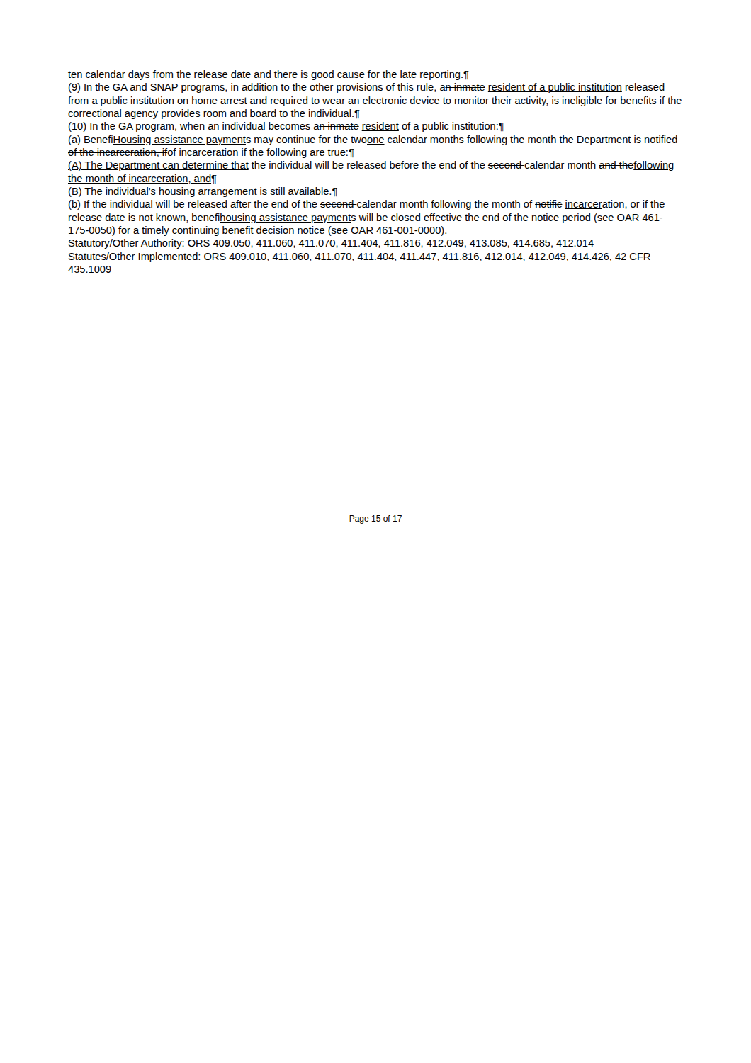ten calendar days from the release date and there is good cause for the late reporting.¶
(9) In the GA and SNAP programs, in addition to the other provisions of this rule, an inmate resident of a public institution released from a public institution on home arrest and required to wear an electronic device to monitor their activity, is ineligible for benefits if the correctional agency provides room and board to the individual.¶
(10) In the GA program, when an individual becomes an inmate resident of a public institution:¶
(a) BenefiHousing assistance payments may continue for the twoone calendar months following the month the Department is notified of the incarceration, ifof incarceration if the following are true:¶
(A) The Department can determine that the individual will be released before the end of the second calendar month and thefollowing the month of incarceration, and¶
(B) The individual's housing arrangement is still available.¶
(b) If the individual will be released after the end of the second calendar month following the month of notific incarceration, or if the release date is not known, benefihousing assistance payments will be closed effective the end of the notice period (see OAR 461-175-0050) for a timely continuing benefit decision notice (see OAR 461-001-0000).
Statutory/Other Authority: ORS 409.050, 411.060, 411.070, 411.404, 411.816, 412.049, 413.085, 414.685, 412.014
Statutes/Other Implemented: ORS 409.010, 411.060, 411.070, 411.404, 411.447, 411.816, 412.014, 412.049, 414.426, 42 CFR 435.1009
Page 15 of 17